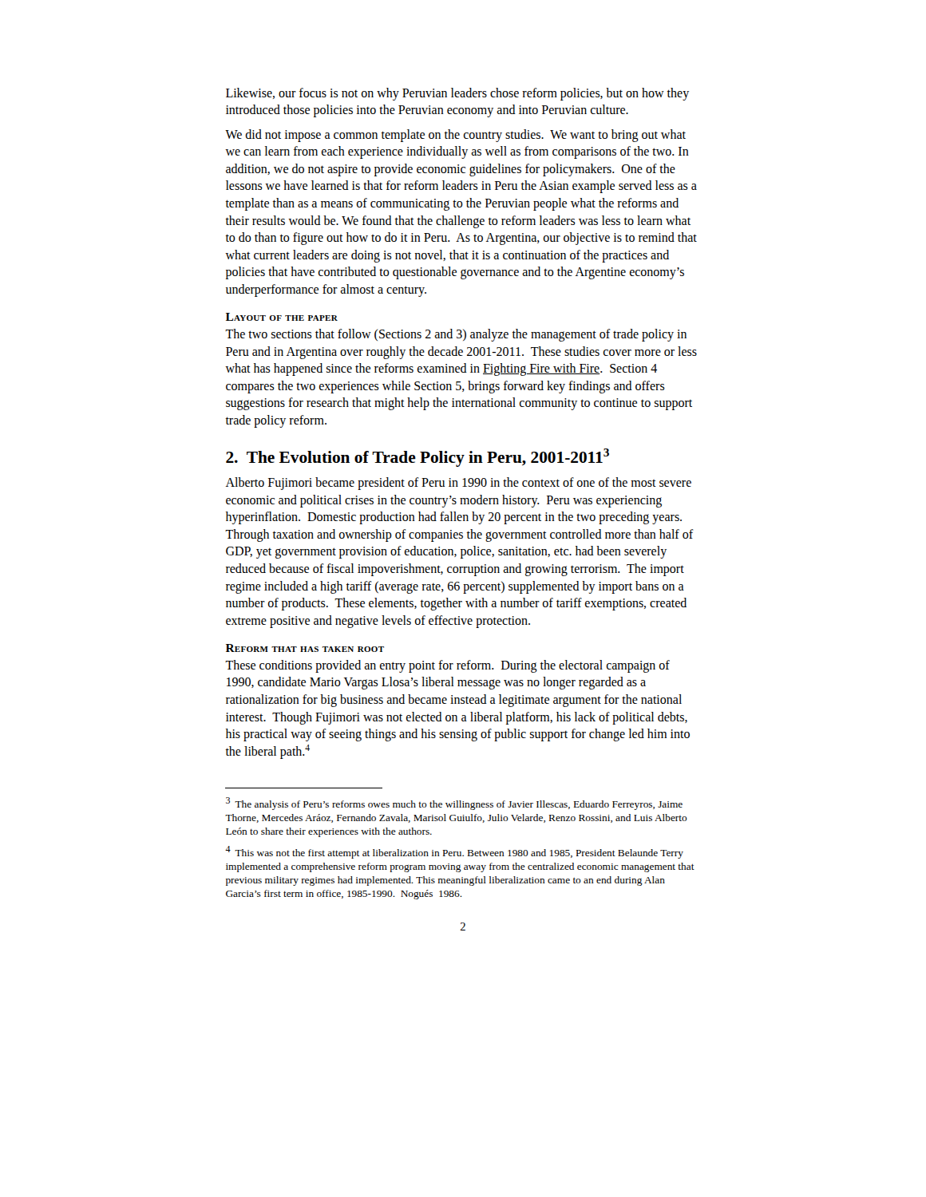Likewise, our focus is not on why Peruvian leaders chose reform policies, but on how they introduced those policies into the Peruvian economy and into Peruvian culture.
We did not impose a common template on the country studies. We want to bring out what we can learn from each experience individually as well as from comparisons of the two. In addition, we do not aspire to provide economic guidelines for policymakers. One of the lessons we have learned is that for reform leaders in Peru the Asian example served less as a template than as a means of communicating to the Peruvian people what the reforms and their results would be. We found that the challenge to reform leaders was less to learn what to do than to figure out how to do it in Peru. As to Argentina, our objective is to remind that what current leaders are doing is not novel, that it is a continuation of the practices and policies that have contributed to questionable governance and to the Argentine economy’s underperformance for almost a century.
Layout of the paper
The two sections that follow (Sections 2 and 3) analyze the management of trade policy in Peru and in Argentina over roughly the decade 2001-2011. These studies cover more or less what has happened since the reforms examined in Fighting Fire with Fire. Section 4 compares the two experiences while Section 5, brings forward key findings and offers suggestions for research that might help the international community to continue to support trade policy reform.
2. The Evolution of Trade Policy in Peru, 2001-20113
Alberto Fujimori became president of Peru in 1990 in the context of one of the most severe economic and political crises in the country’s modern history. Peru was experiencing hyperinflation. Domestic production had fallen by 20 percent in the two preceding years. Through taxation and ownership of companies the government controlled more than half of GDP, yet government provision of education, police, sanitation, etc. had been severely reduced because of fiscal impoverishment, corruption and growing terrorism. The import regime included a high tariff (average rate, 66 percent) supplemented by import bans on a number of products. These elements, together with a number of tariff exemptions, created extreme positive and negative levels of effective protection.
Reform that has taken root
These conditions provided an entry point for reform. During the electoral campaign of 1990, candidate Mario Vargas Llosa’s liberal message was no longer regarded as a rationalization for big business and became instead a legitimate argument for the national interest. Though Fujimori was not elected on a liberal platform, his lack of political debts, his practical way of seeing things and his sensing of public support for change led him into the liberal path.4
3 The analysis of Peru’s reforms owes much to the willingness of Javier Illescas, Eduardo Ferreyros, Jaime Thorne, Mercedes Aráoz, Fernando Zavala, Marisol Guiulfo, Julio Velarde, Renzo Rossini, and Luis Alberto León to share their experiences with the authors.
4 This was not the first attempt at liberalization in Peru. Between 1980 and 1985, President Belaunde Terry implemented a comprehensive reform program moving away from the centralized economic management that previous military regimes had implemented. This meaningful liberalization came to an end during Alan Garcia’s first term in office, 1985-1990. Nogués 1986.
2